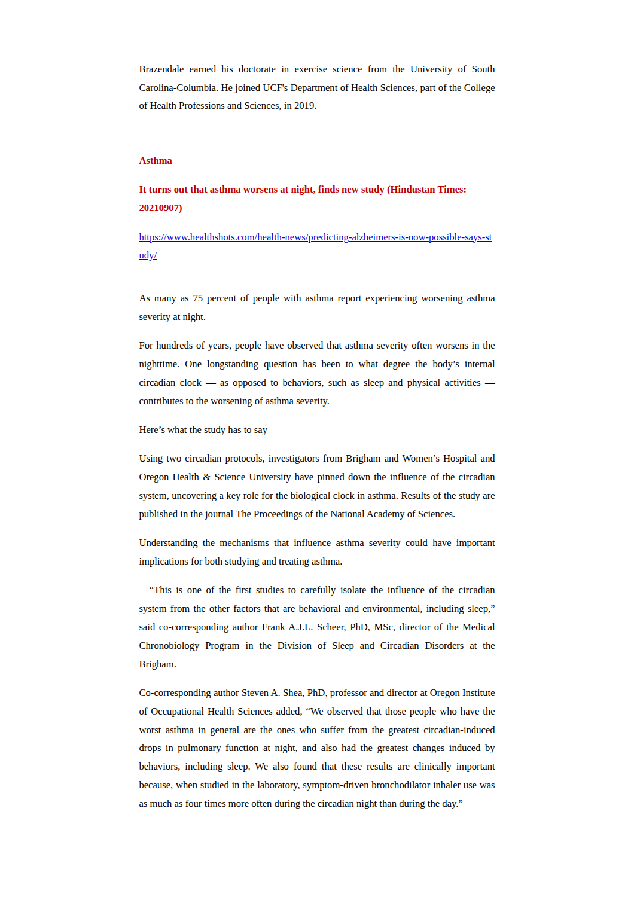Brazendale earned his doctorate in exercise science from the University of South Carolina-Columbia. He joined UCF's Department of Health Sciences, part of the College of Health Professions and Sciences, in 2019.
Asthma
It turns out that asthma worsens at night, finds new study (Hindustan Times: 20210907)
https://www.healthshots.com/health-news/predicting-alzheimers-is-now-possible-says-study/
As many as 75 percent of people with asthma report experiencing worsening asthma severity at night.
For hundreds of years, people have observed that asthma severity often worsens in the nighttime. One longstanding question has been to what degree the body’s internal circadian clock — as opposed to behaviors, such as sleep and physical activities — contributes to the worsening of asthma severity.
Here’s what the study has to say
Using two circadian protocols, investigators from Brigham and Women’s Hospital and Oregon Health & Science University have pinned down the influence of the circadian system, uncovering a key role for the biological clock in asthma. Results of the study are published in the journal The Proceedings of the National Academy of Sciences.
Understanding the mechanisms that influence asthma severity could have important implications for both studying and treating asthma.
“This is one of the first studies to carefully isolate the influence of the circadian system from the other factors that are behavioral and environmental, including sleep,” said co-corresponding author Frank A.J.L. Scheer, PhD, MSc, director of the Medical Chronobiology Program in the Division of Sleep and Circadian Disorders at the Brigham.
Co-corresponding author Steven A. Shea, PhD, professor and director at Oregon Institute of Occupational Health Sciences added, “We observed that those people who have the worst asthma in general are the ones who suffer from the greatest circadian-induced drops in pulmonary function at night, and also had the greatest changes induced by behaviors, including sleep. We also found that these results are clinically important because, when studied in the laboratory, symptom-driven bronchodilator inhaler use was as much as four times more often during the circadian night than during the day.”